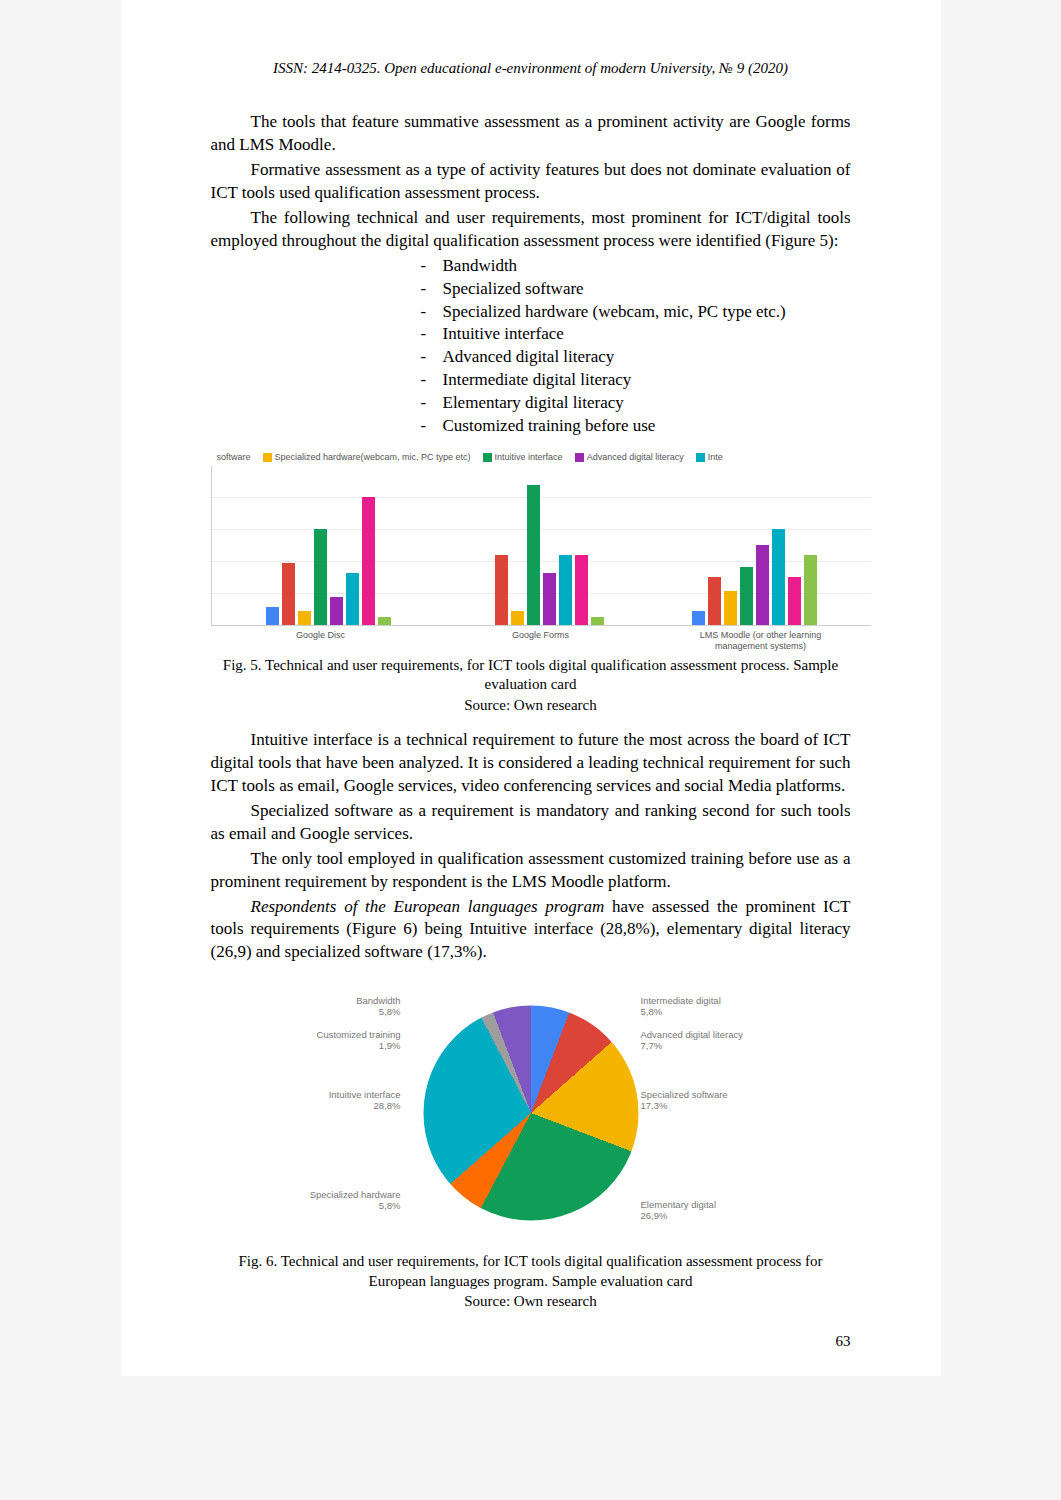ISSN: 2414-0325. Open educational e-environment of modern University, № 9 (2020)
The tools that feature summative assessment as a prominent activity are Google forms and LMS Moodle.
Formative assessment as a type of activity features but does not dominate evaluation of ICT tools used qualification assessment process.
The following technical and user requirements, most prominent for ICT/digital tools employed throughout the digital qualification assessment process were identified (Figure 5):
Bandwidth
Specialized software
Specialized hardware (webcam, mic, PC type etc.)
Intuitive interface
Advanced digital literacy
Intermediate digital literacy
Elementary digital literacy
Customized training before use
software Specialized hardware(webcam, mic, PC type etc) Intuitive interface Advanced digital literacy Inte
Google Disc
Google Forms
LMS Moodle (or other learning
management systems)
Fig. 5. Technical and user requirements, for ICT tools digital qualification assessment process. Sample evaluation card
Source: Own research
Intuitive interface is a technical requirement to future the most across the board of ICT digital tools that have been analyzed. It is considered a leading technical requirement for such ICT tools as email, Google services, video conferencing services and social Media platforms.
Specialized software as a requirement is mandatory and ranking second for such tools as email and Google services.
The only tool employed in qualification assessment customized training before use as a prominent requirement by respondent is the LMS Moodle platform.
Respondents of the European languages program have assessed the prominent ICT tools requirements (Figure 6) being Intuitive interface (28,8%), elementary digital literacy (26,9) and specialized software (17,3%).
Bandwidth 5,8%
Customized training 1,9%
Intuitive interface 28,8%
Specialized hardware 5,8%
Intermediate digital 5,8%
Advanced digital literacy 7,7%
Specialized software 17,3%
Elementary digital 26,9%
Fig. 6. Technical and user requirements, for ICT tools digital qualification assessment process for European languages program. Sample evaluation card
Source: Own research
63